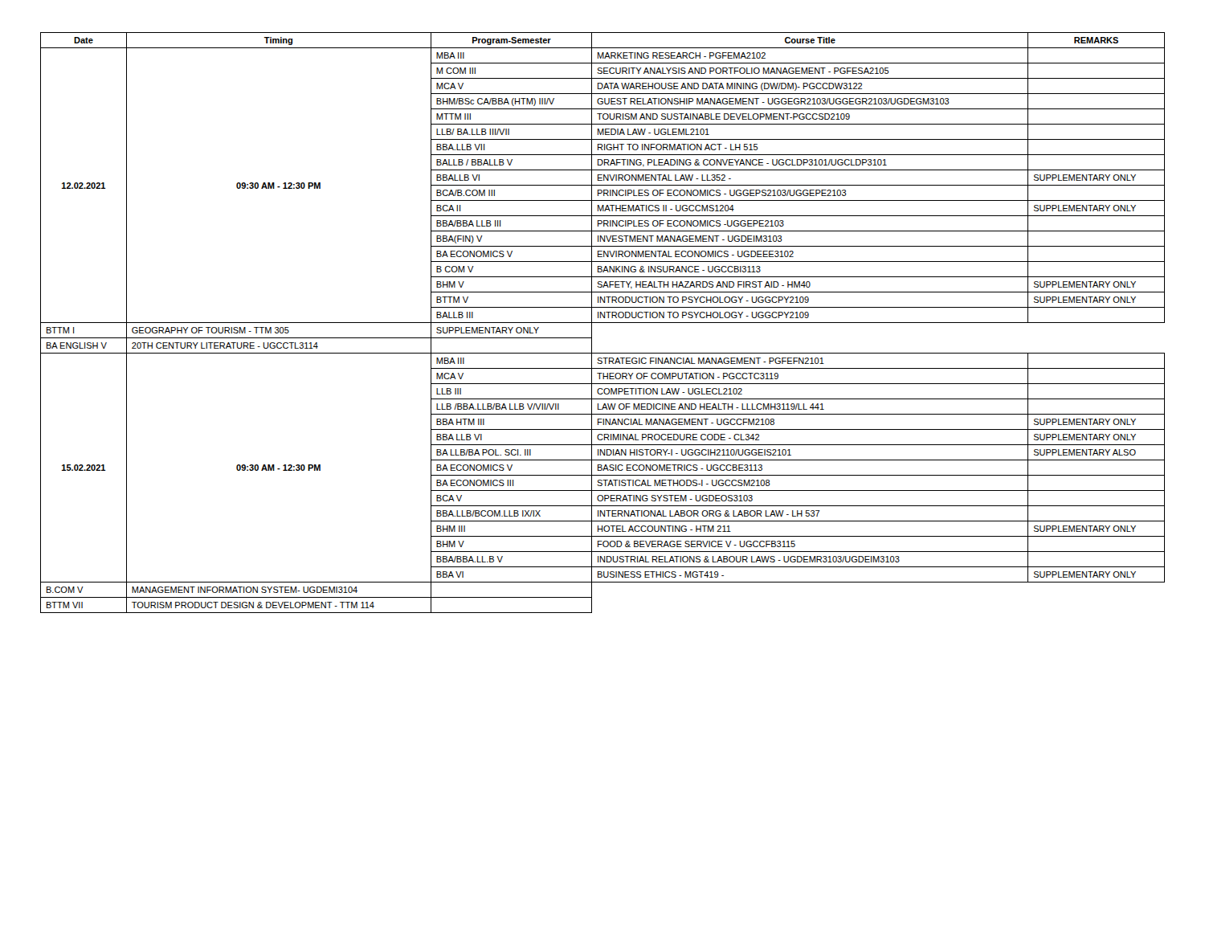| Date | Timing | Program-Semester | Course Title | REMARKS |
| --- | --- | --- | --- | --- |
| 12.02.2021 | 09:30 AM - 12:30 PM | MBA III | MARKETING RESEARCH - PGFEMA2102 | |
| M COM III | SECURITY ANALYSIS AND PORTFOLIO MANAGEMENT - PGFESA2105 | |
| MCA V | DATA WAREHOUSE AND DATA MINING (DW/DM)- PGCCDW3122 | |
| BHM/BSc CA/BBA (HTM) III/V | GUEST RELATIONSHIP MANAGEMENT - UGGEGR2103/UGGEGR2103/UGDEGM3103 | |
| MTTM III | TOURISM AND SUSTAINABLE DEVELOPMENT-PGCCSD2109 | |
| LLB/ BA.LLB III/VII | MEDIA LAW - UGLEML2101 | |
| BBA.LLB VII | RIGHT TO INFORMATION ACT - LH 515 | |
| BALLB / BBALLB V | DRAFTING, PLEADING & CONVEYANCE - UGCLDP3101/UGCLDP3101 | |
| BBALLB VI | ENVIRONMENTAL LAW - LL352 - | SUPPLEMENTARY ONLY |
| BCA/B.COM III | PRINCIPLES OF ECONOMICS - UGGEPS2103/UGGEPE2103 | |
| BCA II | MATHEMATICS II - UGCCMS1204 | SUPPLEMENTARY ONLY |
| BBA/BBA LLB III | PRINCIPLES OF ECONOMICS -UGGEPE2103 | |
| BBA(FIN) V | INVESTMENT MANAGEMENT - UGDEIM3103 | |
| BA ECONOMICS V | ENVIRONMENTAL ECONOMICS - UGDEEE3102 | |
| B COM V | BANKING & INSURANCE - UGCCBI3113 | |
| BHM V | SAFETY, HEALTH HAZARDS AND FIRST AID - HM40 | SUPPLEMENTARY ONLY |
| BTTM V | INTRODUCTION TO PSYCHOLOGY - UGGCPY2109 | SUPPLEMENTARY ONLY |
| BALLB III | INTRODUCTION TO PSYCHOLOGY - UGGCPY2109 | |
| BTTM I | GEOGRAPHY OF TOURISM - TTM 305 | SUPPLEMENTARY ONLY |
| BA ENGLISH V | 20TH CENTURY LITERATURE - UGCCTL3114 | |
| 15.02.2021 | 09:30 AM - 12:30 PM | MBA III | STRATEGIC FINANCIAL MANAGEMENT - PGFEFN2101 | |
| MCA V | THEORY OF COMPUTATION - PGCCTC3119 | |
| LLB III | COMPETITION LAW - UGLECL2102 | |
| LLB /BBA.LLB/BA LLB V/VII/VII | LAW OF MEDICINE AND HEALTH - LLLCMH3119/LL 441 | |
| BBA HTM III | FINANCIAL MANAGEMENT - UGCCFM2108 | SUPPLEMENTARY ONLY |
| BBA LLB VI | CRIMINAL PROCEDURE CODE - CL342 | SUPPLEMENTARY ONLY |
| BA LLB/BA POL. SCI. III | INDIAN HISTORY-I - UGGCIH2110/UGGEIS2101 | SUPPLEMENTARY ALSO |
| BA ECONOMICS V | BASIC ECONOMETRICS - UGCCBE3113 | |
| BA ECONOMICS III | STATISTICAL METHODS-I - UGCCSM2108 | |
| BCA V | OPERATING SYSTEM - UGDEOS3103 | |
| BBA.LLB/BCOM.LLB IX/IX | INTERNATIONAL LABOR ORG & LABOR LAW - LH 537 | |
| BHM III | HOTEL ACCOUNTING - HTM 211 | SUPPLEMENTARY ONLY |
| BHM V | FOOD & BEVERAGE SERVICE V - UGCCFB3115 | |
| BBA/BBA.LL.B V | INDUSTRIAL RELATIONS & LABOUR LAWS - UGDEMR3103/UGDEIM3103 | |
| BBA VI | BUSINESS ETHICS - MGT419 - | SUPPLEMENTARY ONLY |
| B.COM V | MANAGEMENT INFORMATION SYSTEM- UGDEMI3104 | |
| BTTM VII | TOURISM PRODUCT DESIGN & DEVELOPMENT - TTM 114 | |